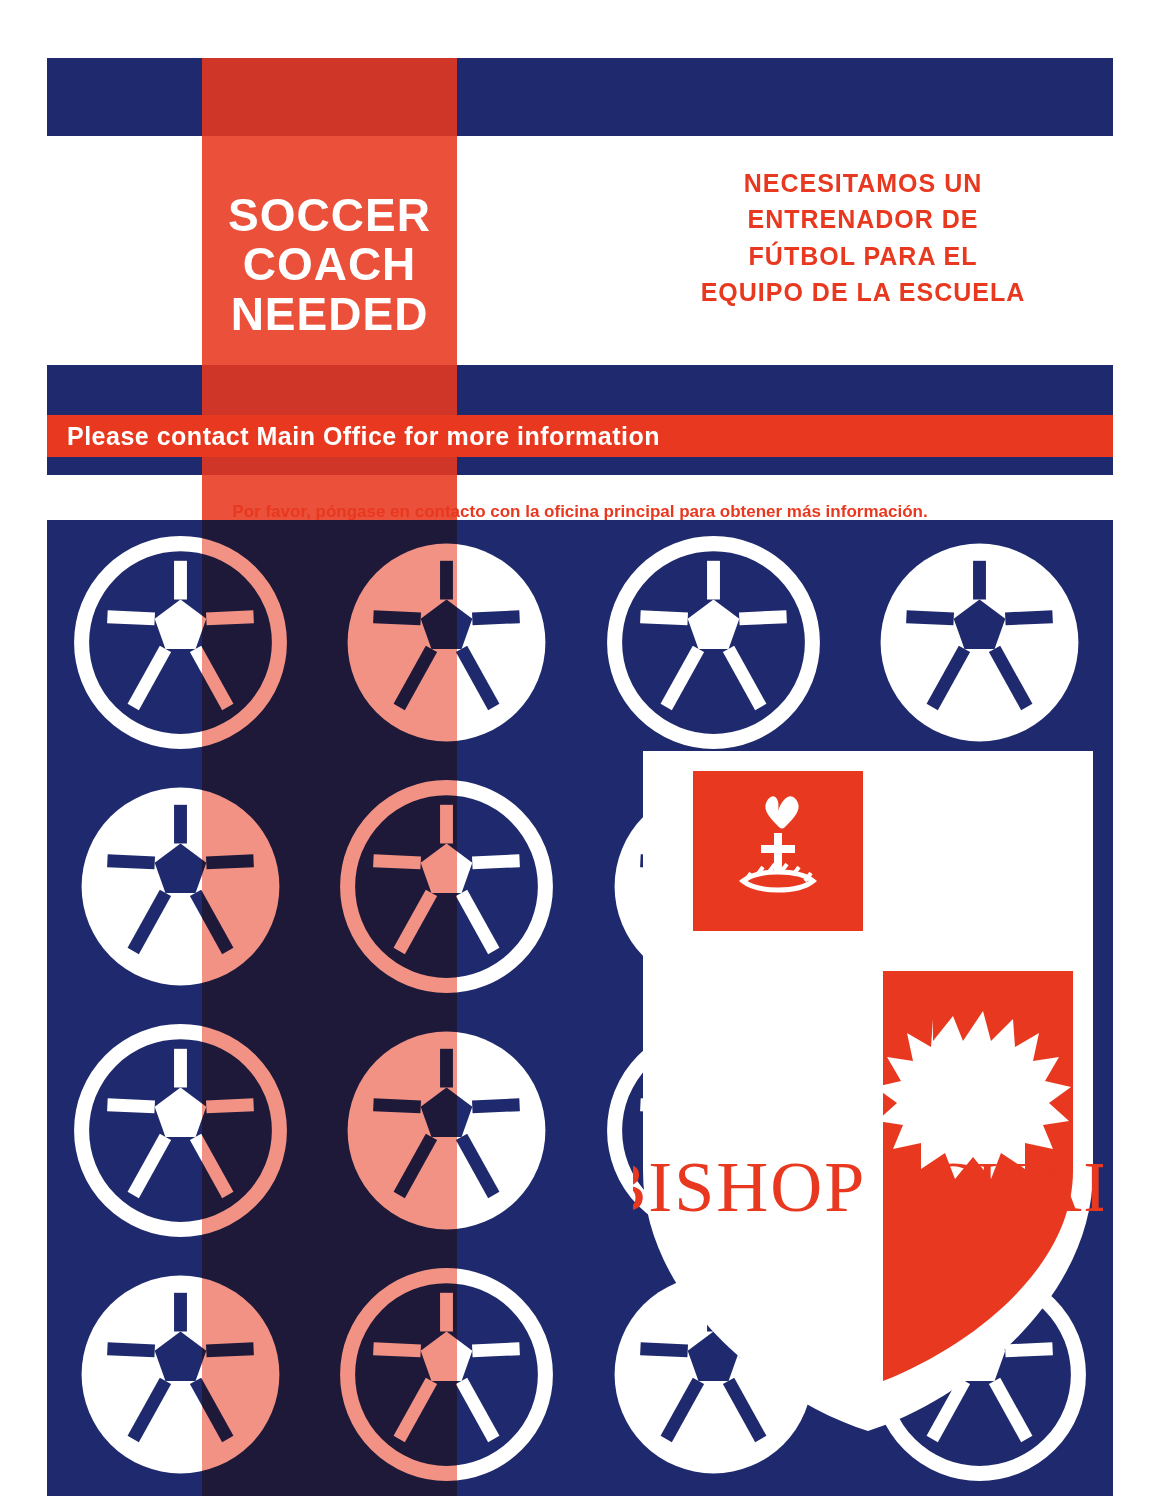SOCCER
COACH
NEEDED
NECESITAMOS UN ENTRENADOR DE FÚTBOL PARA EL EQUIPO DE LA ESCUELA
Please contact Main Office for more information
Por favor, póngase en contacto con la oficina principal para obtener más información.
BISHOP SCHAD